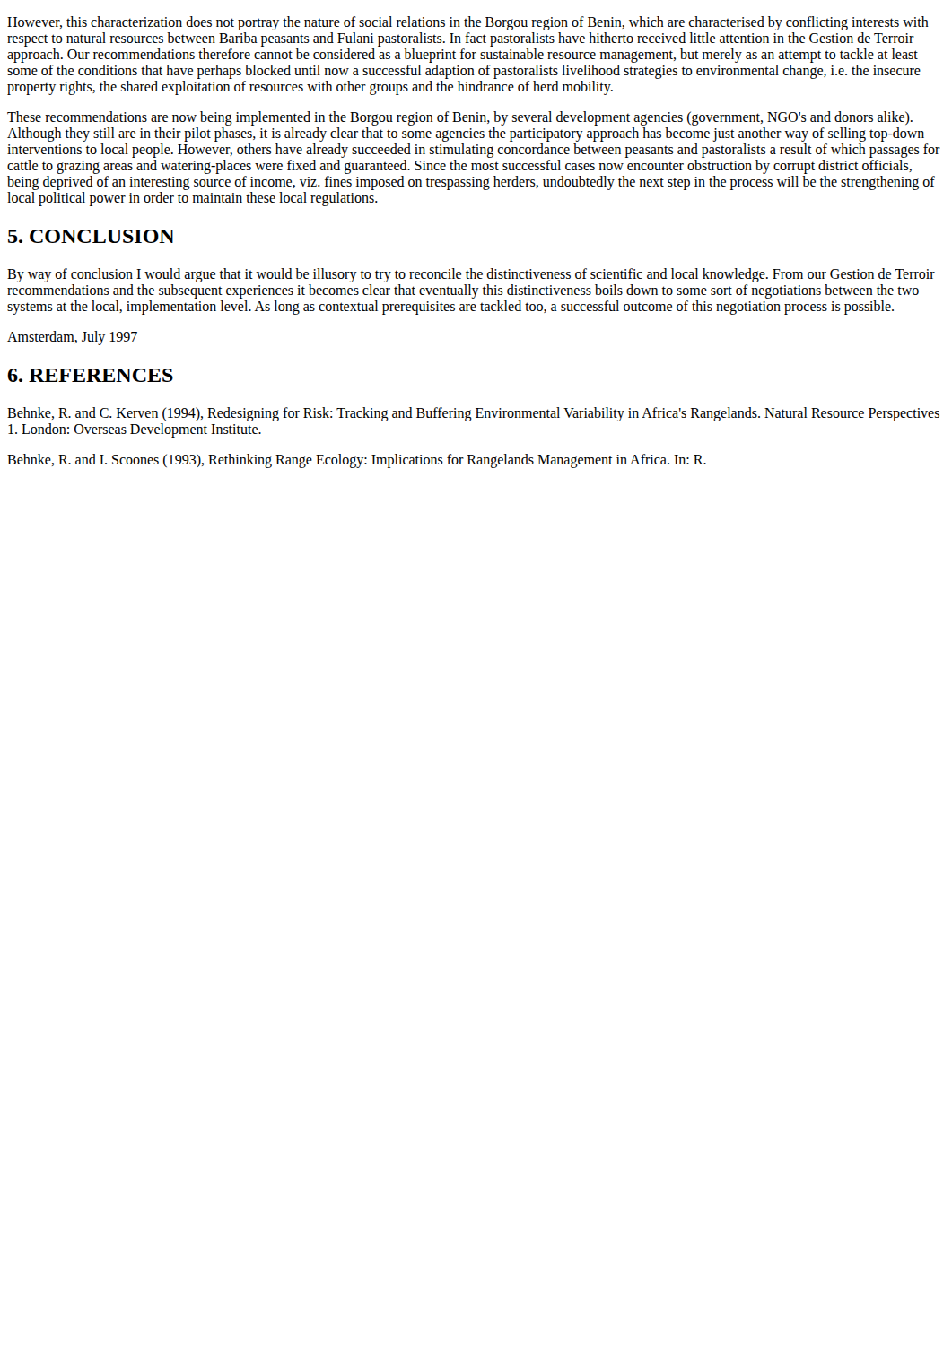However, this characterization does not portray the nature of social relations in the Borgou region of Benin, which are characterised by conflicting interests with respect to natural resources between Bariba peasants and Fulani pastoralists. In fact pastoralists have hitherto received little attention in the Gestion de Terroir approach. Our recommendations therefore cannot be considered as a blueprint for sustainable resource management, but merely as an attempt to tackle at least some of the conditions that have perhaps blocked until now a successful adaption of pastoralists livelihood strategies to environmental change, i.e. the insecure property rights, the shared exploitation of resources with other groups and the hindrance of herd mobility.
These recommendations are now being implemented in the Borgou region of Benin, by several development agencies (government, NGO's and donors alike). Although they still are in their pilot phases, it is already clear that to some agencies the participatory approach has become just another way of selling top-down interventions to local people. However, others have already succeeded in stimulating concordance between peasants and pastoralists a result of which passages for cattle to grazing areas and watering-places were fixed and guaranteed. Since the most successful cases now encounter obstruction by corrupt district officials, being deprived of an interesting source of income, viz. fines imposed on trespassing herders, undoubtedly the next step in the process will be the strengthening of local political power in order to maintain these local regulations.
5. CONCLUSION
By way of conclusion I would argue that it would be illusory to try to reconcile the distinctiveness of scientific and local knowledge. From our Gestion de Terroir recommendations and the subsequent experiences it becomes clear that eventually this distinctiveness boils down to some sort of negotiations between the two systems at the local, implementation level. As long as contextual prerequisites are tackled too, a successful outcome of this negotiation process is possible.
Amsterdam, July 1997
6. REFERENCES
Behnke, R. and C. Kerven (1994), Redesigning for Risk: Tracking and Buffering Environmental Variability in Africa's Rangelands. Natural Resource Perspectives 1. London: Overseas Development Institute.
Behnke, R. and I. Scoones (1993), Rethinking Range Ecology: Implications for Rangelands Management in Africa. In: R.